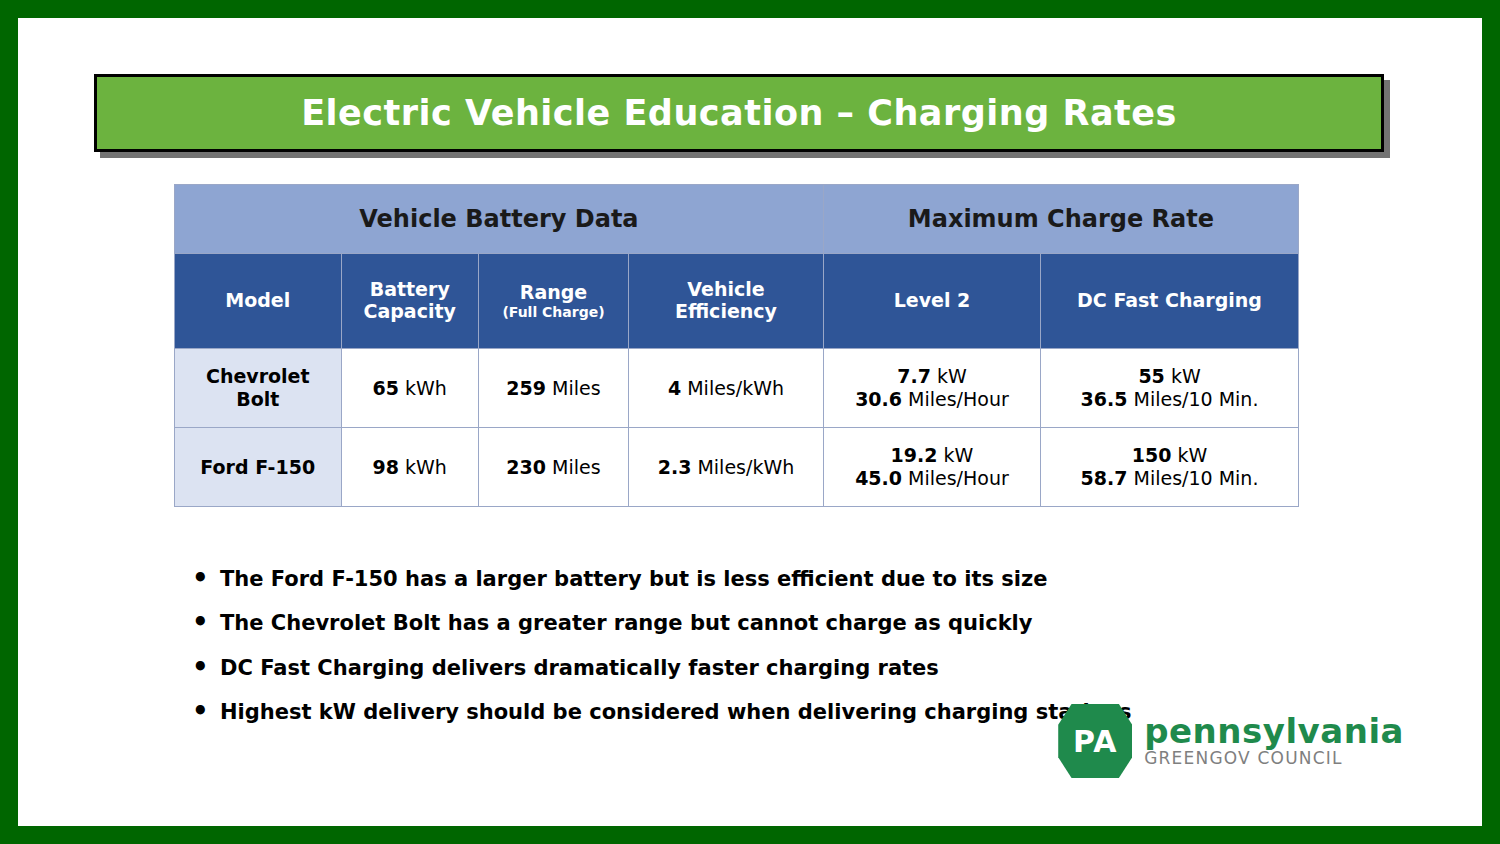Electric Vehicle Education – Charging Rates
| Vehicle Battery Data | Maximum Charge Rate |
| --- | --- |
| Model | Battery Capacity | Range (Full Charge) | Vehicle Efficiency | Level 2 | DC Fast Charging |
| Chevrolet Bolt | 65 kWh | 259 Miles | 4 Miles/kWh | 7.7 kW 30.6 Miles/Hour | 55 kW 36.5 Miles/10 Min. |
| Ford F-150 | 98 kWh | 230 Miles | 2.3 Miles/kWh | 19.2 kW 45.0 Miles/Hour | 150 kW 58.7 Miles/10 Min. |
The Ford F-150 has a larger battery but is less efficient due to its size
The Chevrolet Bolt has a greater range but cannot charge as quickly
DC Fast Charging delivers dramatically faster charging rates
Highest kW delivery should be considered when delivering charging stations
PA
pennsylvania
GREENGOV COUNCIL